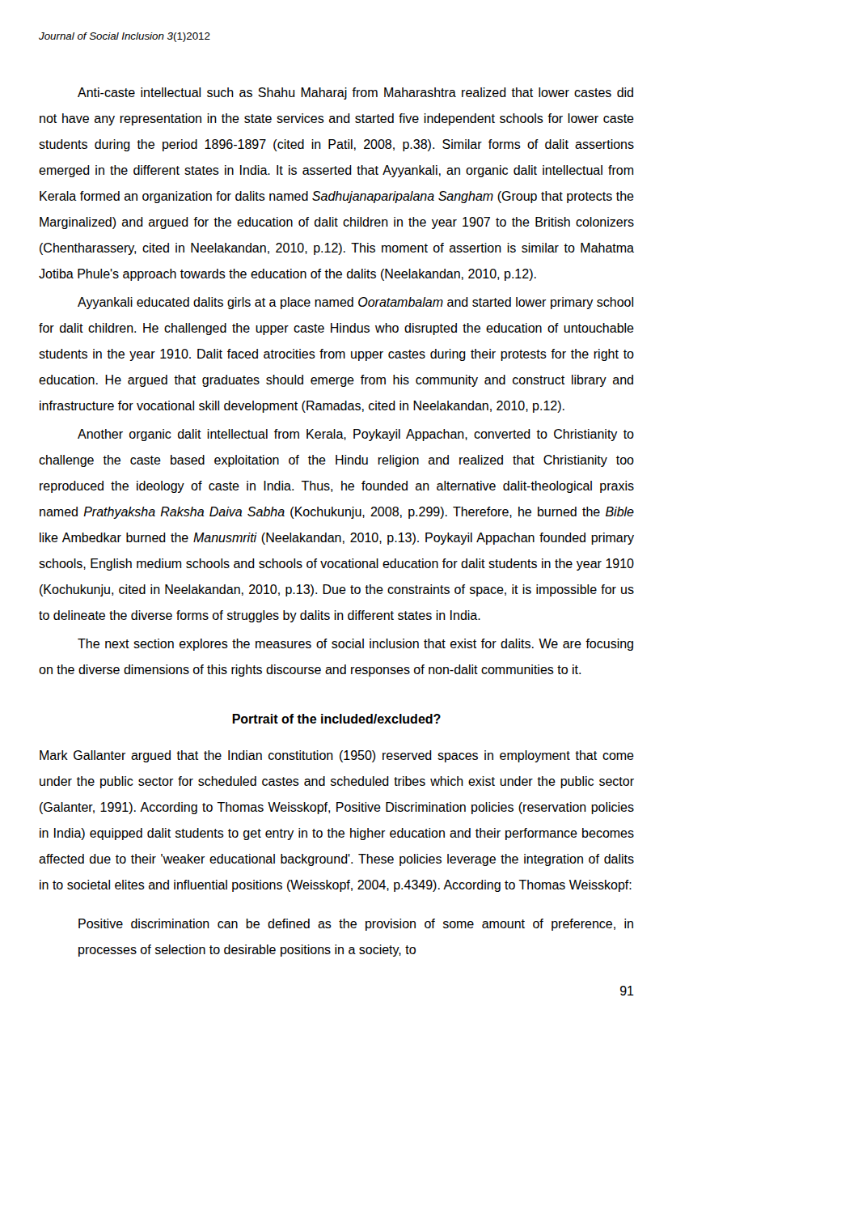Journal of Social Inclusion 3(1)2012
Anti-caste intellectual such as Shahu Maharaj from Maharashtra realized that lower castes did not have any representation in the state services and started five independent schools for lower caste students during the period 1896-1897 (cited in Patil, 2008, p.38). Similar forms of dalit assertions emerged in the different states in India. It is asserted that Ayyankali, an organic dalit intellectual from Kerala formed an organization for dalits named Sadhujanaparipalana Sangham (Group that protects the Marginalized) and argued for the education of dalit children in the year 1907 to the British colonizers (Chentharassery, cited in Neelakandan, 2010, p.12). This moment of assertion is similar to Mahatma Jotiba Phule's approach towards the education of the dalits (Neelakandan, 2010, p.12).
Ayyankali educated dalits girls at a place named Ooratambalam and started lower primary school for dalit children. He challenged the upper caste Hindus who disrupted the education of untouchable students in the year 1910. Dalit faced atrocities from upper castes during their protests for the right to education. He argued that graduates should emerge from his community and construct library and infrastructure for vocational skill development (Ramadas, cited in Neelakandan, 2010, p.12).
Another organic dalit intellectual from Kerala, Poykayil Appachan, converted to Christianity to challenge the caste based exploitation of the Hindu religion and realized that Christianity too reproduced the ideology of caste in India. Thus, he founded an alternative dalit-theological praxis named Prathyaksha Raksha Daiva Sabha (Kochukunju, 2008, p.299). Therefore, he burned the Bible like Ambedkar burned the Manusmriti (Neelakandan, 2010, p.13). Poykayil Appachan founded primary schools, English medium schools and schools of vocational education for dalit students in the year 1910 (Kochukunju, cited in Neelakandan, 2010, p.13). Due to the constraints of space, it is impossible for us to delineate the diverse forms of struggles by dalits in different states in India.
The next section explores the measures of social inclusion that exist for dalits. We are focusing on the diverse dimensions of this rights discourse and responses of non-dalit communities to it.
Portrait of the included/excluded?
Mark Gallanter argued that the Indian constitution (1950) reserved spaces in employment that come under the public sector for scheduled castes and scheduled tribes which exist under the public sector (Galanter, 1991). According to Thomas Weisskopf, Positive Discrimination policies (reservation policies in India) equipped dalit students to get entry in to the higher education and their performance becomes affected due to their 'weaker educational background'. These policies leverage the integration of dalits in to societal elites and influential positions (Weisskopf, 2004, p.4349). According to Thomas Weisskopf:
Positive discrimination can be defined as the provision of some amount of preference, in processes of selection to desirable positions in a society, to
91